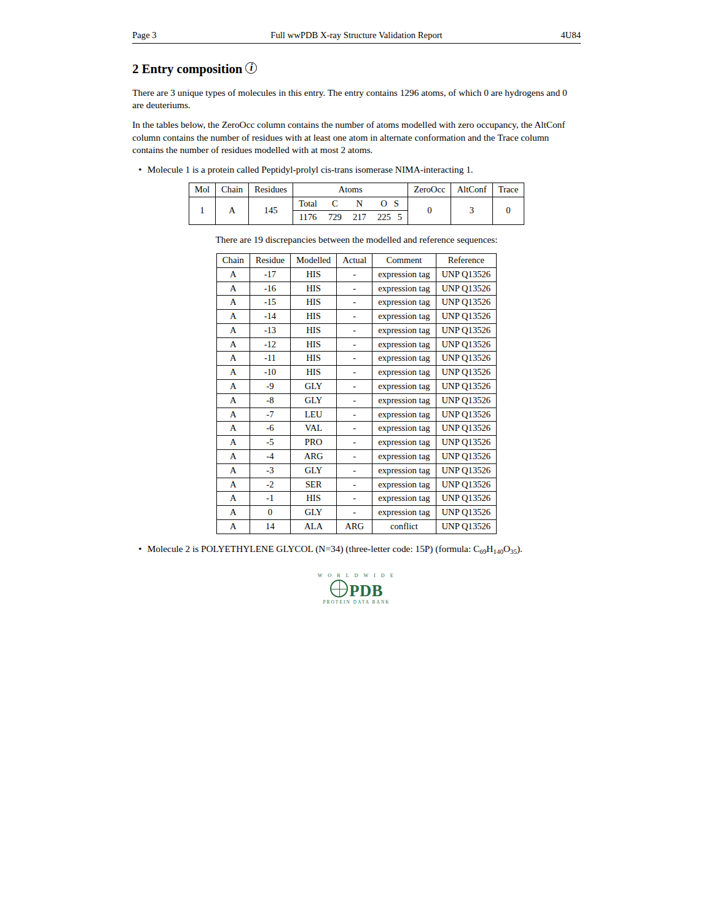Page 3
Full wwPDB X-ray Structure Validation Report
4U84
2 Entry composition i
There are 3 unique types of molecules in this entry. The entry contains 1296 atoms, of which 0 are hydrogens and 0 are deuteriums.
In the tables below, the ZeroOcc column contains the number of atoms modelled with zero occupancy, the AltConf column contains the number of residues with at least one atom in alternate conformation and the Trace column contains the number of residues modelled with at most 2 atoms.
Molecule 1 is a protein called Peptidyl-prolyl cis-trans isomerase NIMA-interacting 1.
| Mol | Chain | Residues | Atoms | ZeroOcc | AltConf | Trace |
| --- | --- | --- | --- | --- | --- | --- |
| 1 | A | 145 | Total | C | N | O S | 0 | 3 | 0 |
| 1176 | 729 | 217 | 225 5 |
There are 19 discrepancies between the modelled and reference sequences:
| Chain | Residue | Modelled | Actual | Comment | Reference |
| --- | --- | --- | --- | --- | --- |
| A | -17 | HIS | - | expression tag | UNP Q13526 |
| A | -16 | HIS | - | expression tag | UNP Q13526 |
| A | -15 | HIS | - | expression tag | UNP Q13526 |
| A | -14 | HIS | - | expression tag | UNP Q13526 |
| A | -13 | HIS | - | expression tag | UNP Q13526 |
| A | -12 | HIS | - | expression tag | UNP Q13526 |
| A | -11 | HIS | - | expression tag | UNP Q13526 |
| A | -10 | HIS | - | expression tag | UNP Q13526 |
| A | -9 | GLY | - | expression tag | UNP Q13526 |
| A | -8 | GLY | - | expression tag | UNP Q13526 |
| A | -7 | LEU | - | expression tag | UNP Q13526 |
| A | -6 | VAL | - | expression tag | UNP Q13526 |
| A | -5 | PRO | - | expression tag | UNP Q13526 |
| A | -4 | ARG | - | expression tag | UNP Q13526 |
| A | -3 | GLY | - | expression tag | UNP Q13526 |
| A | -2 | SER | - | expression tag | UNP Q13526 |
| A | -1 | HIS | - | expression tag | UNP Q13526 |
| A | 0 | GLY | - | expression tag | UNP Q13526 |
| A | 14 | ALA | ARG | conflict | UNP Q13526 |
Molecule 2 is POLYETHYLENE GLYCOL (N=34) (three-letter code: 15P) (formula: C69 H140 O35).
W O R L D W I D E
PDB
PROTEIN DATA BANK